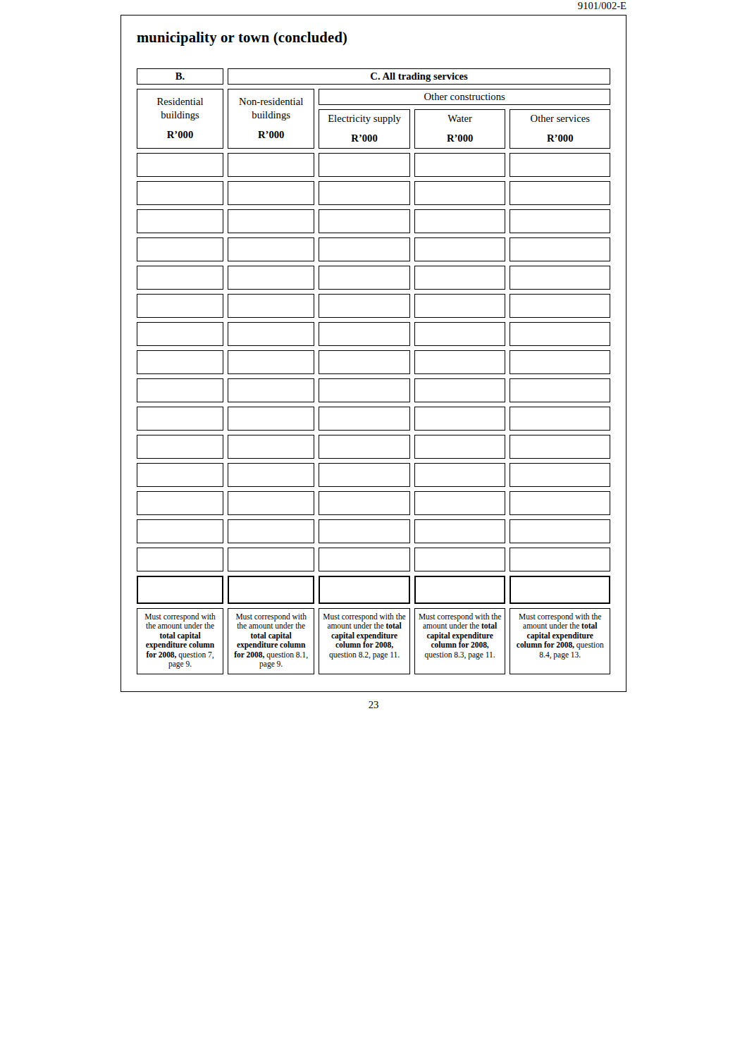9101/002-E
municipality or town (concluded)
| B. | C. All trading services |
| Residential buildings R’000 | Non-residential buildings R’000 | Other constructions |
| Electricity supply R’000 | Water R’000 | Other services R’000 |
| Must correspond with the amount under the total capital expenditure column for 2008, question 7, page 9. | Must correspond with the amount under the total capital expenditure column for 2008, question 8.1, page 9. | Must correspond with the amount under the total capital expenditure column for 2008, question 8.2, page 11. | Must correspond with the amount under the total capital expenditure column for 2008, question 8.3, page 11. | Must correspond with the amount under the total capital expenditure column for 2008, question 8.4, page 13. |
23